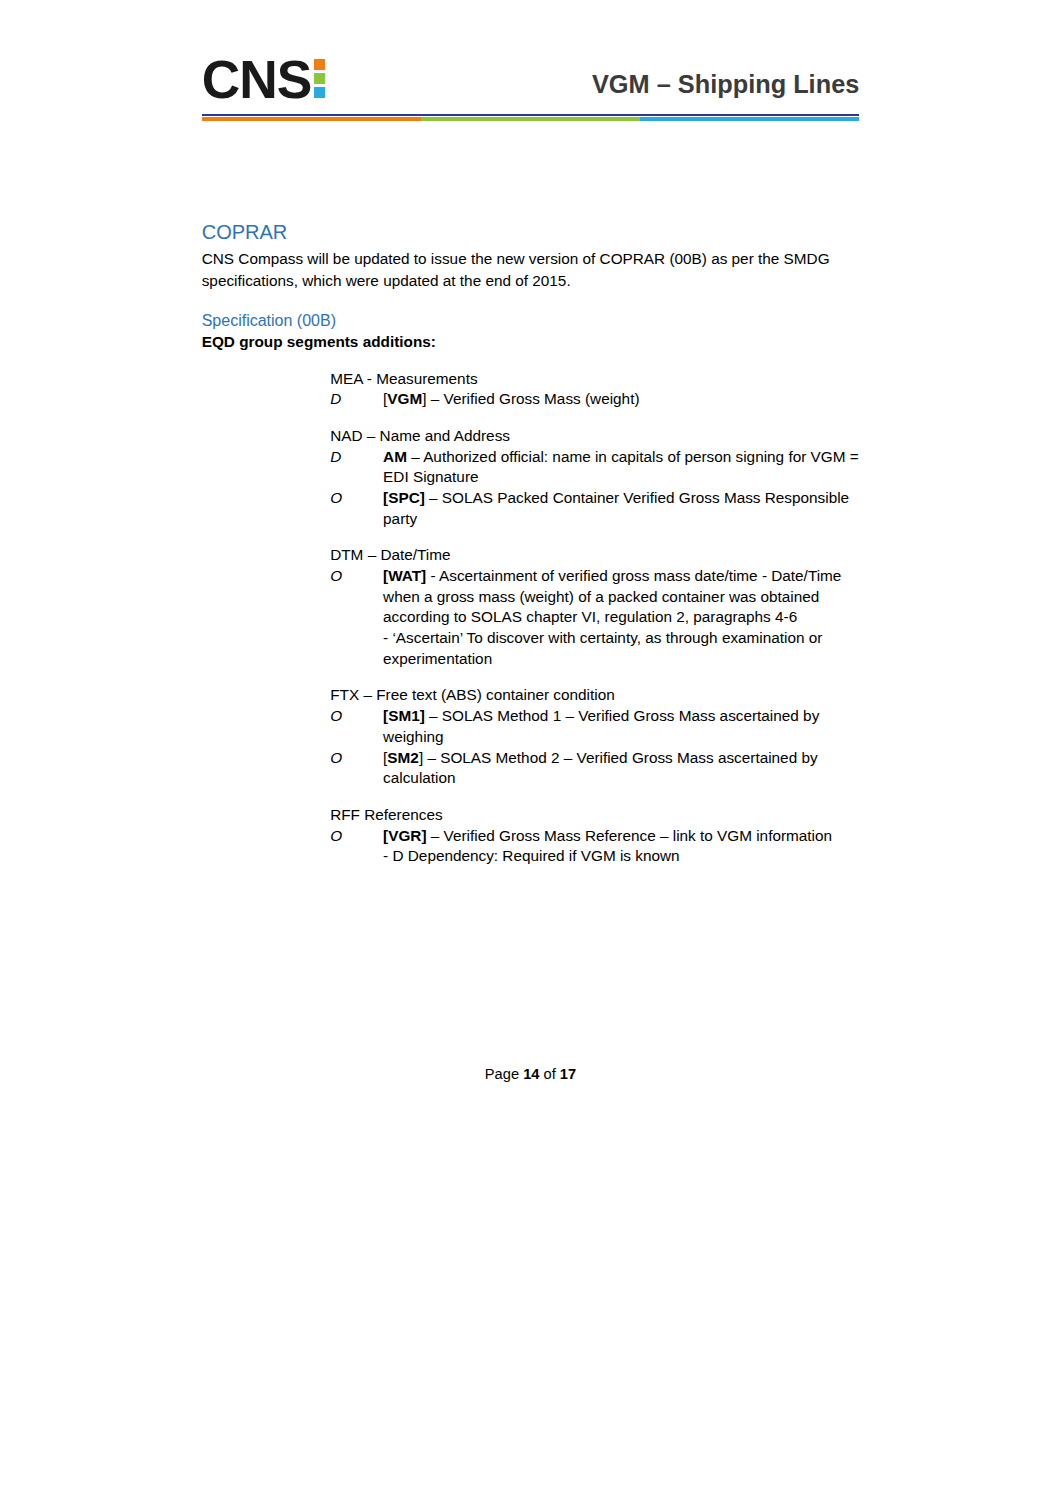CNS
VGM – Shipping Lines
COPRAR
CNS Compass will be updated to issue the new version of COPRAR (00B) as per the SMDG specifications, which were updated at the end of 2015.
Specification (00B)
EQD group segments additions:
MEA - Measurements
D
[VGM] – Verified Gross Mass (weight)
NAD – Name and Address
D
AM – Authorized official: name in capitals of person signing for VGM = EDI Signature
O
[SPC] – SOLAS Packed Container Verified Gross Mass Responsible party
DTM – Date/Time
O
[WAT] - Ascertainment of verified gross mass date/time - Date/Time when a gross mass (weight) of a packed container was obtained according to SOLAS chapter VI, regulation 2, paragraphs 4-6 - ‘Ascertain’ To discover with certainty, as through examination or experimentation
FTX – Free text (ABS) container condition
O
[SM1] – SOLAS Method 1 – Verified Gross Mass ascertained by weighing
O
[SM2] – SOLAS Method 2 – Verified Gross Mass ascertained by calculation
RFF References
O
[VGR] – Verified Gross Mass Reference – link to VGM information - D Dependency: Required if VGM is known
Page 14 of 17